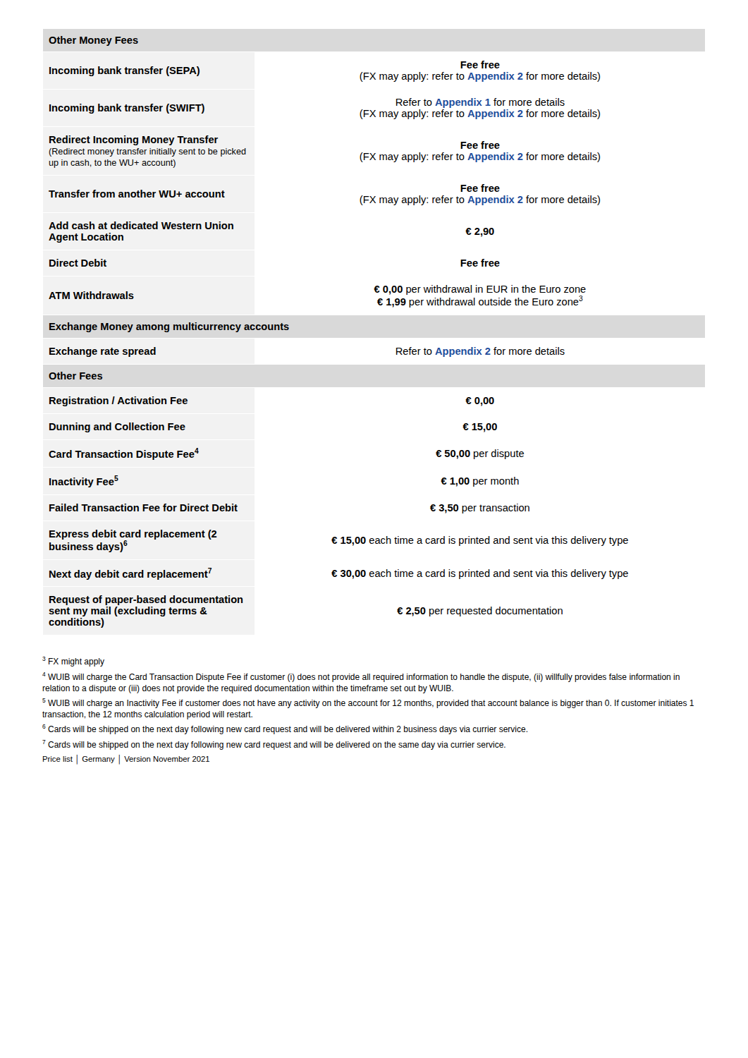| Other Money Fees |
| Incoming bank transfer (SEPA) | Fee free (FX may apply: refer to Appendix 2 for more details) |
| Incoming bank transfer (SWIFT) | Refer to Appendix 1 for more details (FX may apply: refer to Appendix 2 for more details) |
| Redirect Incoming Money Transfer (Redirect money transfer initially sent to be picked up in cash, to the WU+ account) | Fee free (FX may apply: refer to Appendix 2 for more details) |
| Transfer from another WU+ account | Fee free (FX may apply: refer to Appendix 2 for more details) |
| Add cash at dedicated Western Union Agent Location | € 2,90 |
| Direct Debit | Fee free |
| ATM Withdrawals | € 0,00 per withdrawal in EUR in the Euro zone € 1,99 per withdrawal outside the Euro zone 3 |
| Exchange Money among multicurrency accounts |
| Exchange rate spread | Refer to Appendix 2 for more details |
| Other Fees |
| Registration / Activation Fee | € 0,00 |
| Dunning and Collection Fee | € 15,00 |
| Card Transaction Dispute Fee 4 | € 50,00 per dispute |
| Inactivity Fee 5 | € 1,00 per month |
| Failed Transaction Fee for Direct Debit | € 3,50 per transaction |
| Express debit card replacement (2 business days) 6 | € 15,00 each time a card is printed and sent via this delivery type |
| Next day debit card replacement 7 | € 30,00 each time a card is printed and sent via this delivery type |
| Request of paper-based documentation sent my mail (excluding terms & conditions) | € 2,50 per requested documentation |
3 FX might apply
4 WUIB will charge the Card Transaction Dispute Fee if customer (i) does not provide all required information to handle the dispute, (ii) willfully provides false information in relation to a dispute or (iii) does not provide the required documentation within the timeframe set out by WUIB.
5 WUIB will charge an Inactivity Fee if customer does not have any activity on the account for 12 months, provided that account balance is bigger than 0. If customer initiates 1 transaction, the 12 months calculation period will restart.
6 Cards will be shipped on the next day following new card request and will be delivered within 2 business days via currier service.
7 Cards will be shipped on the next day following new card request and will be delivered on the same day via currier service.
Price list │ Germany │ Version November 2021